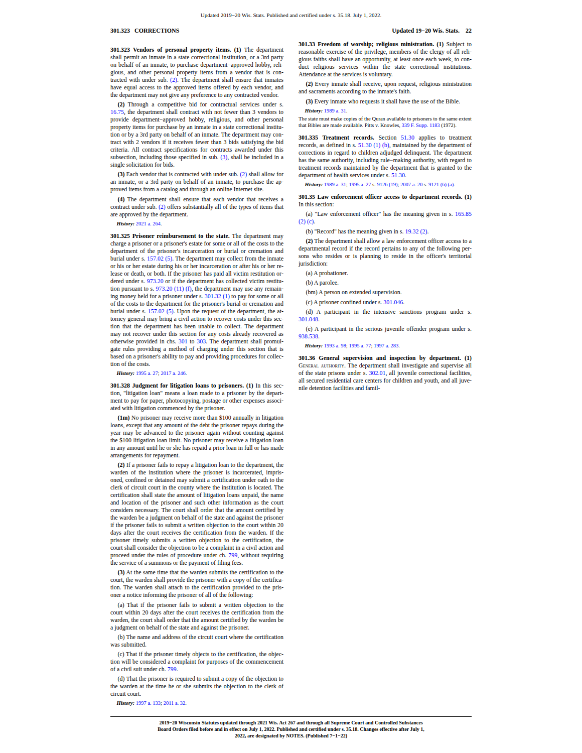Updated 2019−20 Wis. Stats. Published and certified under s. 35.18. July 1, 2022.
301.323 CORRECTIONS
Updated 19−20 Wis. Stats. 22
301.323 Vendors of personal property items. (1) The department shall permit an inmate in a state correctional institution, or a 3rd party on behalf of an inmate, to purchase department−approved hobby, religious, and other personal property items from a vendor that is contracted with under sub. (2). The department shall ensure that inmates have equal access to the approved items offered by each vendor, and the department may not give any preference to any contracted vendor.
(2) Through a competitive bid for contractual services under s. 16.75, the department shall contract with not fewer than 3 vendors to provide department−approved hobby, religious, and other personal property items for purchase by an inmate in a state correctional institution or by a 3rd party on behalf of an inmate. The department may contract with 2 vendors if it receives fewer than 3 bids satisfying the bid criteria. All contract specifications for contracts awarded under this subsection, including those specified in sub. (3), shall be included in a single solicitation for bids.
(3) Each vendor that is contracted with under sub. (2) shall allow for an inmate, or a 3rd party on behalf of an inmate, to purchase the approved items from a catalog and through an online Internet site.
(4) The department shall ensure that each vendor that receives a contract under sub. (2) offers substantially all of the types of items that are approved by the department.
History: 2021 a. 264.
301.325 Prisoner reimbursement to the state. The department may charge a prisoner or a prisoner's estate for some or all of the costs to the department of the prisoner's incarceration or burial or cremation and burial under s. 157.02 (5). The department may collect from the inmate or his or her estate during his or her incarceration or after his or her release or death, or both. If the prisoner has paid all victim restitution ordered under s. 973.20 or if the department has collected victim restitution pursuant to s. 973.20 (11) (f), the department may use any remaining money held for a prisoner under s. 301.32 (1) to pay for some or all of the costs to the department for the prisoner's burial or cremation and burial under s. 157.02 (5). Upon the request of the department, the attorney general may bring a civil action to recover costs under this section that the department has been unable to collect. The department may not recover under this section for any costs already recovered as otherwise provided in chs. 301 to 303. The department shall promulgate rules providing a method of charging under this section that is based on a prisoner's ability to pay and providing procedures for collection of the costs.
History: 1995 a. 27; 2017 a. 246.
301.328 Judgment for litigation loans to prisoners. (1) In this section, "litigation loan" means a loan made to a prisoner by the department to pay for paper, photocopying, postage or other expenses associated with litigation commenced by the prisoner.
(1m) No prisoner may receive more than $100 annually in litigation loans, except that any amount of the debt the prisoner repays during the year may be advanced to the prisoner again without counting against the $100 litigation loan limit. No prisoner may receive a litigation loan in any amount until he or she has repaid a prior loan in full or has made arrangements for repayment.
(2) If a prisoner fails to repay a litigation loan to the department, the warden of the institution where the prisoner is incarcerated, imprisoned, confined or detained may submit a certification under oath to the clerk of circuit court in the county where the institution is located. The certification shall state the amount of litigation loans unpaid, the name and location of the prisoner and such other information as the court considers necessary. The court shall order that the amount certified by the warden be a judgment on behalf of the state and against the prisoner if the prisoner fails to submit a written objection to the court within 20 days after the court receives the certification from the warden. If the prisoner timely submits a written objection to the certification, the court shall consider the objection to be a complaint in a civil action and proceed under the rules of procedure under ch. 799, without requiring the service of a summons or the payment of filing fees.
(3) At the same time that the warden submits the certification to the court, the warden shall provide the prisoner with a copy of the certification. The warden shall attach to the certification provided to the prisoner a notice informing the prisoner of all of the following:
(a) That if the prisoner fails to submit a written objection to the court within 20 days after the court receives the certification from the warden, the court shall order that the amount certified by the warden be a judgment on behalf of the state and against the prisoner.
(b) The name and address of the circuit court where the certification was submitted.
(c) That if the prisoner timely objects to the certification, the objection will be considered a complaint for purposes of the commencement of a civil suit under ch. 799.
(d) That the prisoner is required to submit a copy of the objection to the warden at the time he or she submits the objection to the clerk of circuit court.
History: 1997 a. 133; 2011 a. 32.
301.33 Freedom of worship; religious ministration. (1) Subject to reasonable exercise of the privilege, members of the clergy of all religious faiths shall have an opportunity, at least once each week, to conduct religious services within the state correctional institutions. Attendance at the services is voluntary.
(2) Every inmate shall receive, upon request, religious ministration and sacraments according to the inmate's faith.
(3) Every inmate who requests it shall have the use of the Bible.
History: 1989 a. 31.
The state must make copies of the Quran available to prisoners to the same extent that Bibles are made available. Pitts v. Knowles, 339 F. Supp. 1183 (1972).
301.335 Treatment records. Section 51.30 applies to treatment records, as defined in s. 51.30 (1) (b), maintained by the department of corrections in regard to children adjudged delinquent. The department has the same authority, including rule−making authority, with regard to treatment records maintained by the department that is granted to the department of health services under s. 51.30.
History: 1989 a. 31; 1995 a. 27 s. 9126 (19); 2007 a. 20 s. 9121 (6) (a).
301.35 Law enforcement officer access to department records. (1) In this section:
(a) "Law enforcement officer" has the meaning given in s. 165.85 (2) (c).
(b) "Record" has the meaning given in s. 19.32 (2).
(2) The department shall allow a law enforcement officer access to a departmental record if the record pertains to any of the following persons who resides or is planning to reside in the officer's territorial jurisdiction:
(a) A probationer.
(b) A parolee.
(bm) A person on extended supervision.
(c) A prisoner confined under s. 301.046.
(d) A participant in the intensive sanctions program under s. 301.048.
(e) A participant in the serious juvenile offender program under s. 938.538.
History: 1993 a. 98; 1995 a. 77; 1997 a. 283.
301.36 General supervision and inspection by department. (1) General authority. The department shall investigate and supervise all of the state prisons under s. 302.01, all juvenile correctional facilities, all secured residential care centers for children and youth, and all juvenile detention facilities and famil-
2019−20 Wisconsin Statutes updated through 2021 Wis. Act 267 and through all Supreme Court and Controlled Substances
Board Orders filed before and in effect on July 1, 2022. Published and certified under s. 35.18. Changes effective after July 1,
2022, are designated by NOTES. (Published 7−1−22)